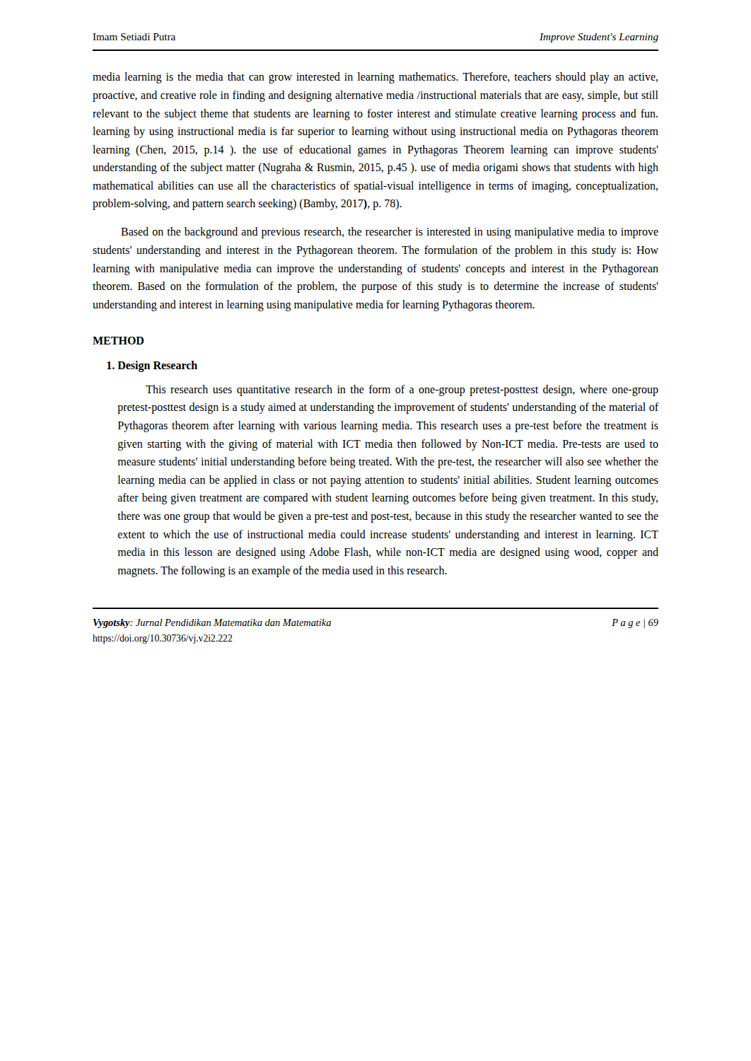Imam Setiadi Putra Improve Student's Learning
media learning is the media that can grow interested in learning mathematics. Therefore, teachers should play an active, proactive, and creative role in finding and designing alternative media /instructional materials that are easy, simple, but still relevant to the subject theme that students are learning to foster interest and stimulate creative learning process and fun. learning by using instructional media is far superior to learning without using instructional media on Pythagoras theorem learning (Chen, 2015, p.14 ). the use of educational games in Pythagoras Theorem learning can improve students' understanding of the subject matter (Nugraha & Rusmin, 2015, p.45 ). use of media origami shows that students with high mathematical abilities can use all the characteristics of spatial-visual intelligence in terms of imaging, conceptualization, problem-solving, and pattern search seeking) (Bamby, 2017), p. 78).
Based on the background and previous research, the researcher is interested in using manipulative media to improve students' understanding and interest in the Pythagorean theorem. The formulation of the problem in this study is: How learning with manipulative media can improve the understanding of students' concepts and interest in the Pythagorean theorem. Based on the formulation of the problem, the purpose of this study is to determine the increase of students' understanding and interest in learning using manipulative media for learning Pythagoras theorem.
METHOD
Design Research
This research uses quantitative research in the form of a one-group pretest-posttest design, where one-group pretest-posttest design is a study aimed at understanding the improvement of students' understanding of the material of Pythagoras theorem after learning with various learning media. This research uses a pre-test before the treatment is given starting with the giving of material with ICT media then followed by Non-ICT media. Pre-tests are used to measure students' initial understanding before being treated. With the pre-test, the researcher will also see whether the learning media can be applied in class or not paying attention to students' initial abilities. Student learning outcomes after being given treatment are compared with student learning outcomes before being given treatment. In this study, there was one group that would be given a pre-test and post-test, because in this study the researcher wanted to see the extent to which the use of instructional media could increase students' understanding and interest in learning. ICT media in this lesson are designed using Adobe Flash, while non-ICT media are designed using wood, copper and magnets. The following is an example of the media used in this research.
Vygotsky: Jurnal Pendidikan Matematika dan Matematika https://doi.org/10.30736/vj.v2i2.222
P a g e | 69